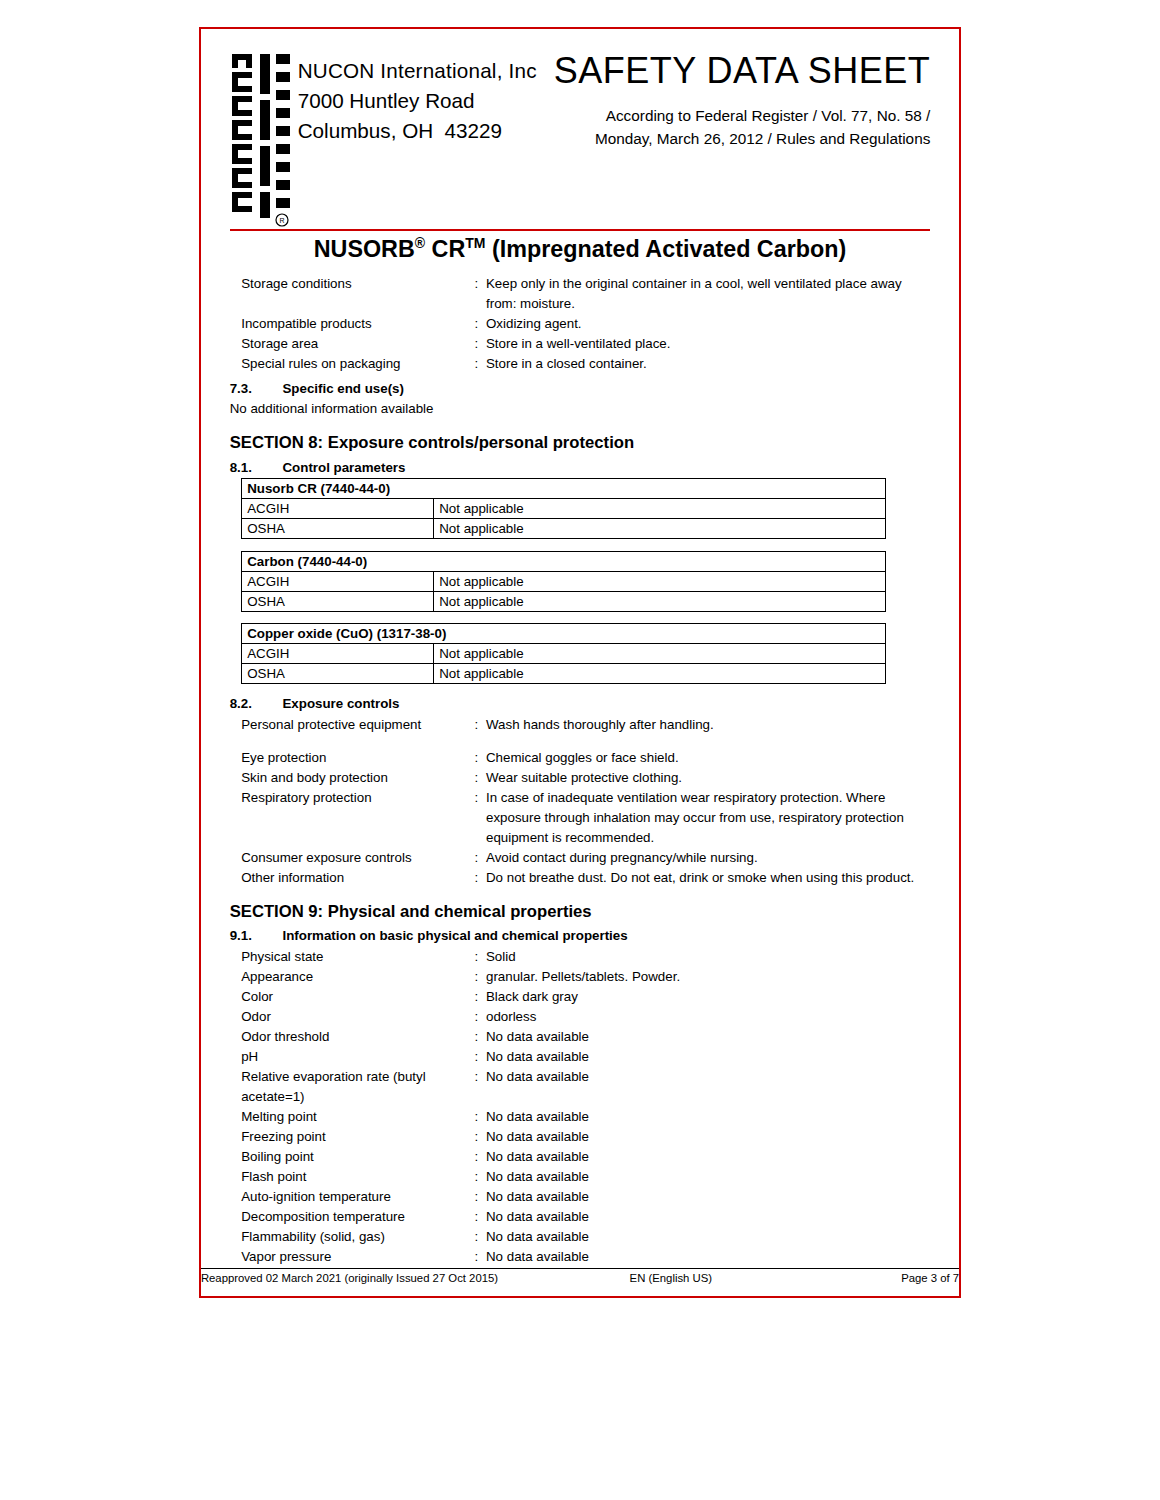R
NUCON International, Inc
7000 Huntley Road
Columbus, OH 43229
SAFETY DATA SHEET
According to Federal Register / Vol. 77, No. 58 /
Monday, March 26, 2012 / Rules and Regulations
NUSORB® CRTM (Impregnated Activated Carbon)
Storage conditions
:
Keep only in the original container in a cool, well ventilated place away from: moisture.
Incompatible products
:
Oxidizing agent.
Storage area
:
Store in a well-ventilated place.
Special rules on packaging
:
Store in a closed container.
7.3.
Specific end use(s)
No additional information available
SECTION 8: Exposure controls/personal protection
8.1.
Control parameters
| Nusorb CR (7440-44-0) |
| --- |
| ACGIH | Not applicable |
| OSHA | Not applicable |
| Carbon (7440-44-0) |
| --- |
| ACGIH | Not applicable |
| OSHA | Not applicable |
| Copper oxide (CuO) (1317-38-0) |
| --- |
| ACGIH | Not applicable |
| OSHA | Not applicable |
8.2.
Exposure controls
Personal protective equipment
:
Wash hands thoroughly after handling.
Eye protection
:
Chemical goggles or face shield.
Skin and body protection
:
Wear suitable protective clothing.
Respiratory protection
:
In case of inadequate ventilation wear respiratory protection. Where exposure through inhalation may occur from use, respiratory protection equipment is recommended.
Consumer exposure controls
:
Avoid contact during pregnancy/while nursing.
Other information
:
Do not breathe dust. Do not eat, drink or smoke when using this product.
SECTION 9: Physical and chemical properties
9.1.
Information on basic physical and chemical properties
Physical state
:
Solid
Appearance
:
granular. Pellets/tablets. Powder.
Color
:
Black dark gray
Odor
:
odorless
Odor threshold
:
No data available
pH
:
No data available
Relative evaporation rate (butyl acetate=1)
:
No data available
Melting point
:
No data available
Freezing point
:
No data available
Boiling point
:
No data available
Flash point
:
No data available
Auto-ignition temperature
:
No data available
Decomposition temperature
:
No data available
Flammability (solid, gas)
:
No data available
Vapor pressure
:
No data available
Reapproved 02 March 2021 (originally Issued 27 Oct 2015)
EN (English US)
Page 3 of 7